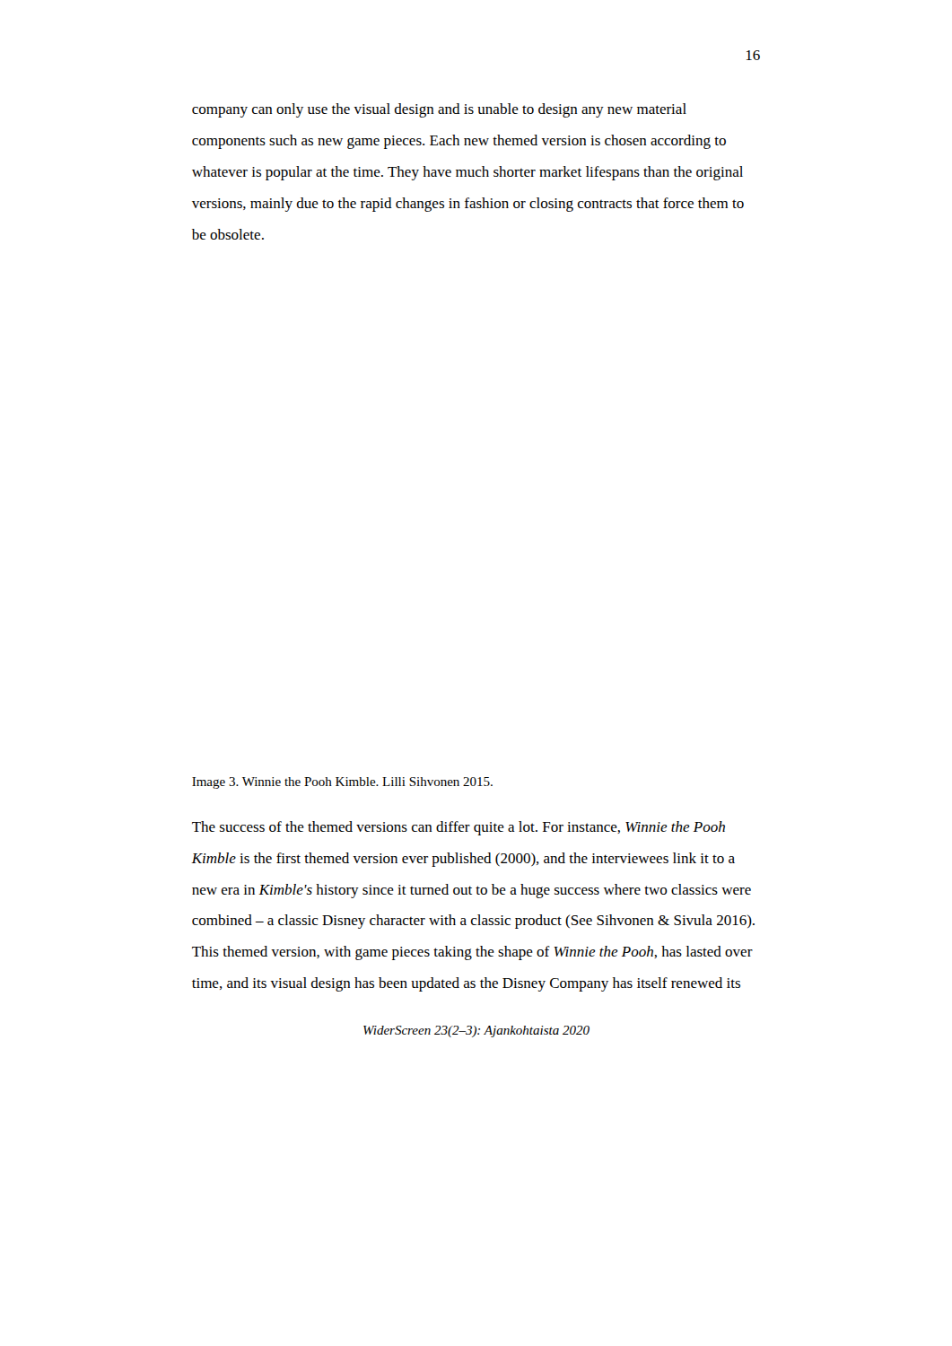16
company can only use the visual design and is unable to design any new material components such as new game pieces. Each new themed version is chosen according to whatever is popular at the time. They have much shorter market lifespans than the original versions, mainly due to the rapid changes in fashion or closing contracts that force them to be obsolete.
Image 3. Winnie the Pooh Kimble. Lilli Sihvonen 2015.
The success of the themed versions can differ quite a lot. For instance, Winnie the Pooh Kimble is the first themed version ever published (2000), and the interviewees link it to a new era in Kimble's history since it turned out to be a huge success where two classics were combined – a classic Disney character with a classic product (See Sihvonen & Sivula 2016). This themed version, with game pieces taking the shape of Winnie the Pooh, has lasted over time, and its visual design has been updated as the Disney Company has itself renewed its
WiderScreen 23(2–3): Ajankohtaista 2020